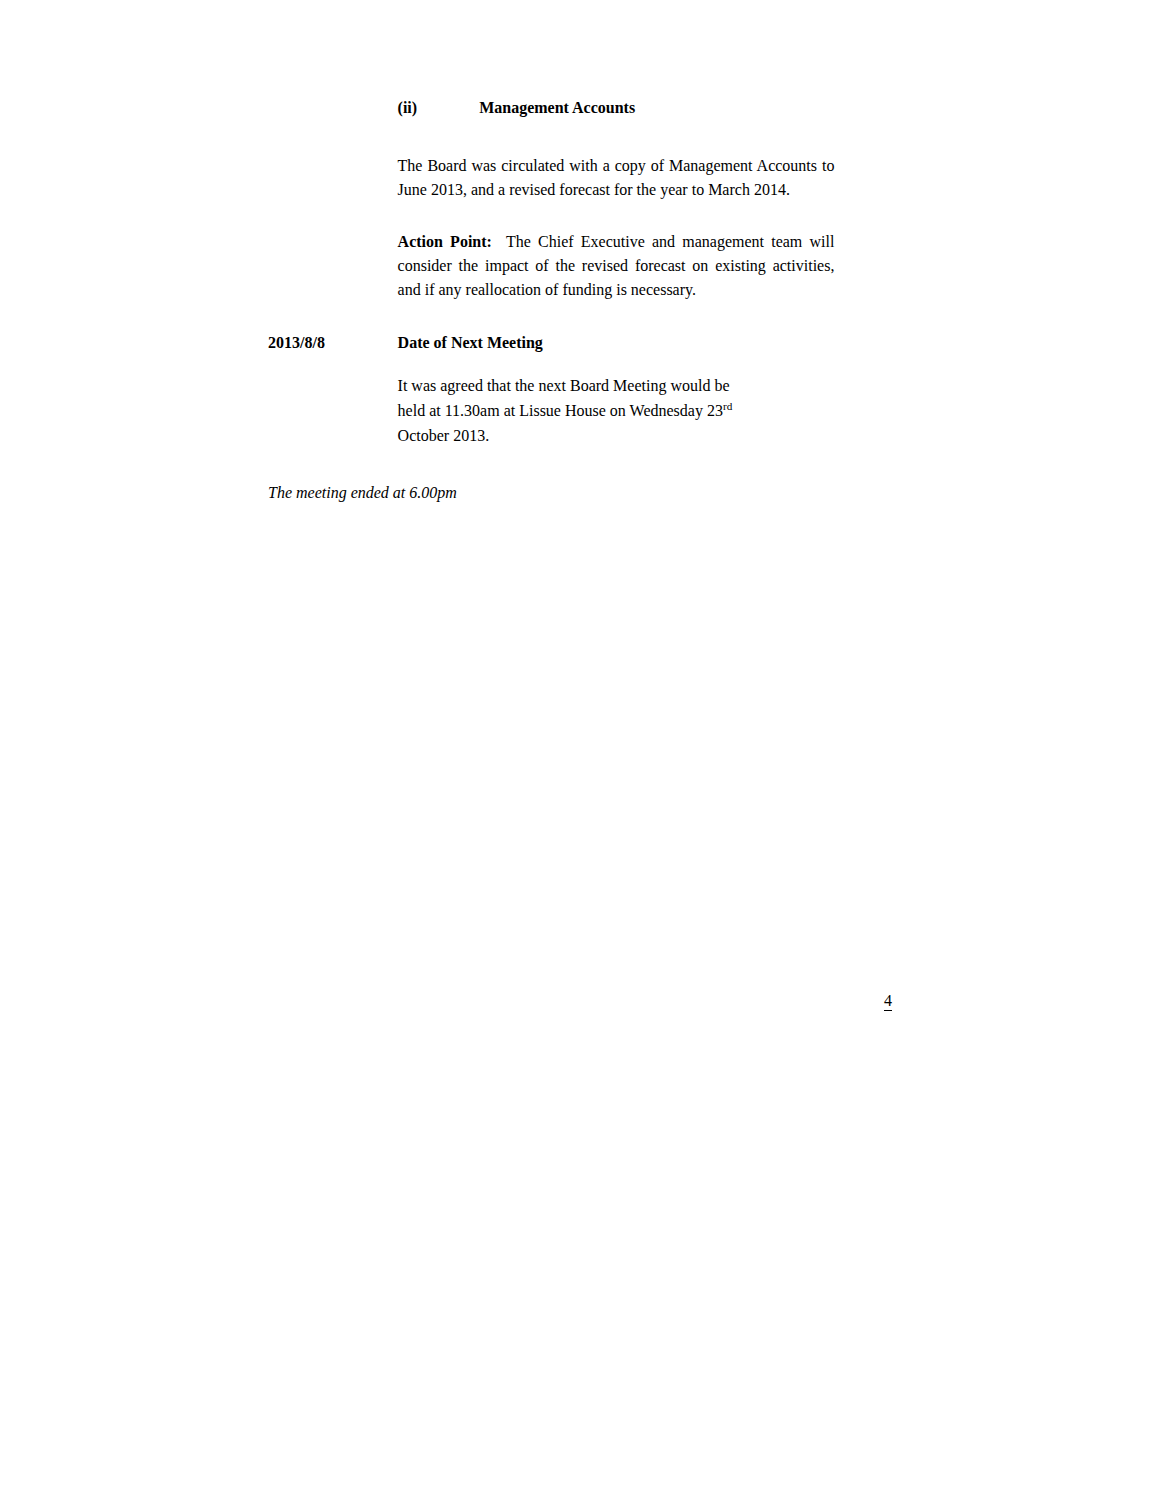(ii) Management Accounts
The Board was circulated with a copy of Management Accounts to June 2013, and a revised forecast for the year to March 2014.
Action Point: The Chief Executive and management team will consider the impact of the revised forecast on existing activities, and if any reallocation of funding is necessary.
2013/8/8
Date of Next Meeting
It was agreed that the next Board Meeting would be held at 11.30am at Lissue House on Wednesday 23rd October 2013.
The meeting ended at 6.00pm
4